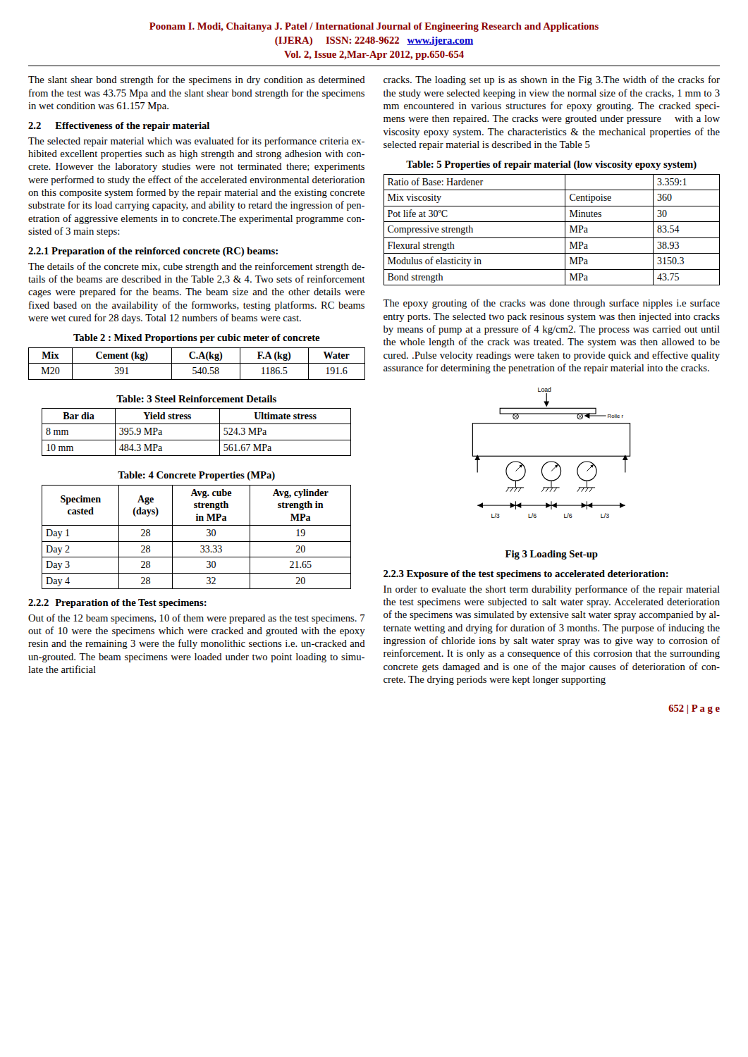Poonam I. Modi, Chaitanya J. Patel / International Journal of Engineering Research and Applications
(IJERA) ISSN: 2248-9622 www.ijera.com
Vol. 2, Issue 2,Mar-Apr 2012, pp.650-654
The slant shear bond strength for the specimens in dry condition as determined from the test was 43.75 Mpa and the slant shear bond strength for the specimens in wet condition was 61.157 Mpa.
2.2 Effectiveness of the repair material
The selected repair material which was evaluated for its performance criteria exhibited excellent properties such as high strength and strong adhesion with concrete. However the laboratory studies were not terminated there; experiments were performed to study the effect of the accelerated environmental deterioration on this composite system formed by the repair material and the existing concrete substrate for its load carrying capacity, and ability to retard the ingression of penetration of aggressive elements in to concrete.The experimental programme consisted of 3 main steps:
2.2.1 Preparation of the reinforced concrete (RC) beams:
The details of the concrete mix, cube strength and the reinforcement strength details of the beams are described in the Table 2,3 & 4. Two sets of reinforcement cages were prepared for the beams. The beam size and the other details were fixed based on the availability of the formworks, testing platforms. RC beams were wet cured for 28 days. Total 12 numbers of beams were cast.
Table 2 : Mixed Proportions per cubic meter of concrete
| Mix | Cement (kg) | C.A(kg) | F.A (kg) | Water |
| --- | --- | --- | --- | --- |
| M20 | 391 | 540.58 | 1186.5 | 191.6 |
Table: 3 Steel Reinforcement Details
| Bar dia | Yield stress | Ultimate stress |
| --- | --- | --- |
| 8 mm | 395.9 MPa | 524.3 MPa |
| 10 mm | 484.3 MPa | 561.67 MPa |
Table: 4 Concrete Properties (MPa)
| Specimen casted | Age (days) | Avg. cube strength in MPa | Avg, cylinder strength in MPa |
| --- | --- | --- | --- |
| Day 1 | 28 | 30 | 19 |
| Day 2 | 28 | 33.33 | 20 |
| Day 3 | 28 | 30 | 21.65 |
| Day 4 | 28 | 32 | 20 |
2.2.2 Preparation of the Test specimens:
Out of the 12 beam specimens, 10 of them were prepared as the test specimens. 7 out of 10 were the specimens which were cracked and grouted with the epoxy resin and the remaining 3 were the fully monolithic sections i.e. un-cracked and un-grouted. The beam specimens were loaded under two point loading to simulate the artificial
cracks. The loading set up is as shown in the Fig 3.The width of the cracks for the study were selected keeping in view the normal size of the cracks, 1 mm to 3 mm encountered in various structures for epoxy grouting. The cracked specimens were then repaired. The cracks were grouted under pressure with a low viscosity epoxy system. The characteristics & the mechanical properties of the selected repair material is described in the Table 5
Table: 5 Properties of repair material (low viscosity epoxy system)
| Ratio of Base: Hardener | | 3.359:1 |
| Mix viscosity | Centipoise | 360 |
| Pot life at 30ºC | Minutes | 30 |
| Compressive strength | MPa | 83.54 |
| Flexural strength | MPa | 38.93 |
| Modulus of elasticity in | MPa | 3150.3 |
| Bond strength | MPa | 43.75 |
The epoxy grouting of the cracks was done through surface nipples i.e surface entry ports. The selected two pack resinous system was then injected into cracks by means of pump at a pressure of 4 kg/cm2. The process was carried out until the whole length of the crack was treated. The system was then allowed to be cured. .Pulse velocity readings were taken to provide quick and effective quality assurance for determining the penetration of the repair material into the cracks.
Load Rolle r L/3 L/6 L/6 L/3
Fig 3 Loading Set-up
2.2.3 Exposure of the test specimens to accelerated deterioration:
In order to evaluate the short term durability performance of the repair material the test specimens were subjected to salt water spray. Accelerated deterioration of the specimens was simulated by extensive salt water spray accompanied by alternate wetting and drying for duration of 3 months. The purpose of inducing the ingression of chloride ions by salt water spray was to give way to corrosion of reinforcement. It is only as a consequence of this corrosion that the surrounding concrete gets damaged and is one of the major causes of deterioration of concrete. The drying periods were kept longer supporting
652 | P a g e